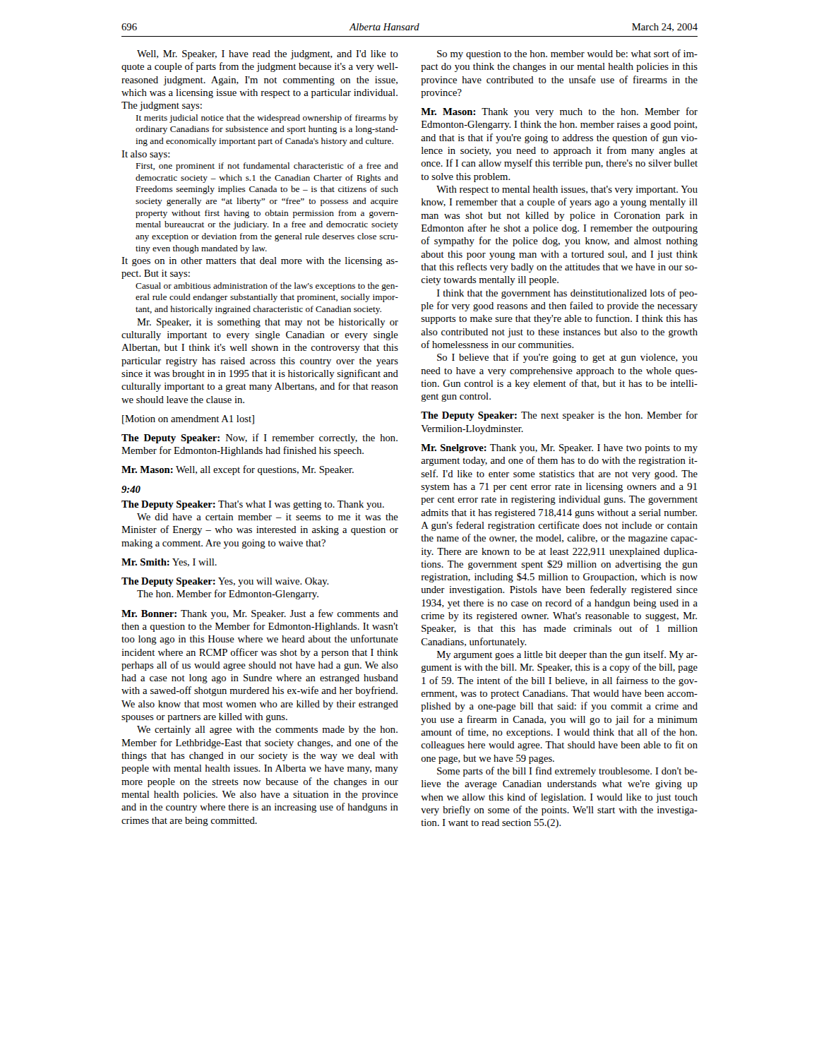696 Alberta Hansard March 24, 2004
Well, Mr. Speaker, I have read the judgment, and I'd like to quote a couple of parts from the judgment because it's a very well-reasoned judgment. Again, I'm not commenting on the issue, which was a licensing issue with respect to a particular individual. The judgment says:
It merits judicial notice that the widespread ownership of firearms by ordinary Canadians for subsistence and sport hunting is a long-standing and economically important part of Canada's history and culture.
It also says:
First, one prominent if not fundamental characteristic of a free and democratic society – which s.1 the Canadian Charter of Rights and Freedoms seemingly implies Canada to be – is that citizens of such society generally are “at liberty” or “free” to possess and acquire property without first having to obtain permission from a governmental bureaucrat or the judiciary. In a free and democratic society any exception or deviation from the general rule deserves close scrutiny even though mandated by law.
It goes on in other matters that deal more with the licensing aspect. But it says:
Casual or ambitious administration of the law's exceptions to the general rule could endanger substantially that prominent, socially important, and historically ingrained characteristic of Canadian society.
Mr. Speaker, it is something that may not be historically or culturally important to every single Canadian or every single Albertan, but I think it's well shown in the controversy that this particular registry has raised across this country over the years since it was brought in in 1995 that it is historically significant and culturally important to a great many Albertans, and for that reason we should leave the clause in.
[Motion on amendment A1 lost]
The Deputy Speaker: Now, if I remember correctly, the hon. Member for Edmonton-Highlands had finished his speech.
Mr. Mason: Well, all except for questions, Mr. Speaker.
9:40
The Deputy Speaker: That's what I was getting to. Thank you.
We did have a certain member – it seems to me it was the Minister of Energy – who was interested in asking a question or making a comment. Are you going to waive that?
Mr. Smith: Yes, I will.
The Deputy Speaker: Yes, you will waive. Okay.
The hon. Member for Edmonton-Glengarry.
Mr. Bonner: Thank you, Mr. Speaker. Just a few comments and then a question to the Member for Edmonton-Highlands. It wasn't too long ago in this House where we heard about the unfortunate incident where an RCMP officer was shot by a person that I think perhaps all of us would agree should not have had a gun. We also had a case not long ago in Sundre where an estranged husband with a sawed-off shotgun murdered his ex-wife and her boyfriend. We also know that most women who are killed by their estranged spouses or partners are killed with guns.
We certainly all agree with the comments made by the hon. Member for Lethbridge-East that society changes, and one of the things that has changed in our society is the way we deal with people with mental health issues. In Alberta we have many, many more people on the streets now because of the changes in our mental health policies. We also have a situation in the province and in the country where there is an increasing use of handguns in crimes that are being committed.
So my question to the hon. member would be: what sort of impact do you think the changes in our mental health policies in this province have contributed to the unsafe use of firearms in the province?
Mr. Mason: Thank you very much to the hon. Member for Edmonton-Glengarry. I think the hon. member raises a good point, and that is that if you're going to address the question of gun violence in society, you need to approach it from many angles at once. If I can allow myself this terrible pun, there's no silver bullet to solve this problem.
With respect to mental health issues, that's very important. You know, I remember that a couple of years ago a young mentally ill man was shot but not killed by police in Coronation park in Edmonton after he shot a police dog. I remember the outpouring of sympathy for the police dog, you know, and almost nothing about this poor young man with a tortured soul, and I just think that this reflects very badly on the attitudes that we have in our society towards mentally ill people.
I think that the government has deinstitutionalized lots of people for very good reasons and then failed to provide the necessary supports to make sure that they're able to function. I think this has also contributed not just to these instances but also to the growth of homelessness in our communities.
So I believe that if you're going to get at gun violence, you need to have a very comprehensive approach to the whole question. Gun control is a key element of that, but it has to be intelligent gun control.
The Deputy Speaker: The next speaker is the hon. Member for Vermilion-Lloydminster.
Mr. Snelgrove: Thank you, Mr. Speaker. I have two points to my argument today, and one of them has to do with the registration itself. I'd like to enter some statistics that are not very good. The system has a 71 per cent error rate in licensing owners and a 91 per cent error rate in registering individual guns. The government admits that it has registered 718,414 guns without a serial number. A gun's federal registration certificate does not include or contain the name of the owner, the model, calibre, or the magazine capacity. There are known to be at least 222,911 unexplained duplications. The government spent $29 million on advertising the gun registration, including $4.5 million to Groupaction, which is now under investigation. Pistols have been federally registered since 1934, yet there is no case on record of a handgun being used in a crime by its registered owner. What's reasonable to suggest, Mr. Speaker, is that this has made criminals out of 1 million Canadians, unfortunately.
My argument goes a little bit deeper than the gun itself. My argument is with the bill. Mr. Speaker, this is a copy of the bill, page 1 of 59. The intent of the bill I believe, in all fairness to the government, was to protect Canadians. That would have been accomplished by a one-page bill that said: if you commit a crime and you use a firearm in Canada, you will go to jail for a minimum amount of time, no exceptions. I would think that all of the hon. colleagues here would agree. That should have been able to fit on one page, but we have 59 pages.
Some parts of the bill I find extremely troublesome. I don't believe the average Canadian understands what we're giving up when we allow this kind of legislation. I would like to just touch very briefly on some of the points. We'll start with the investigation. I want to read section 55.(2).